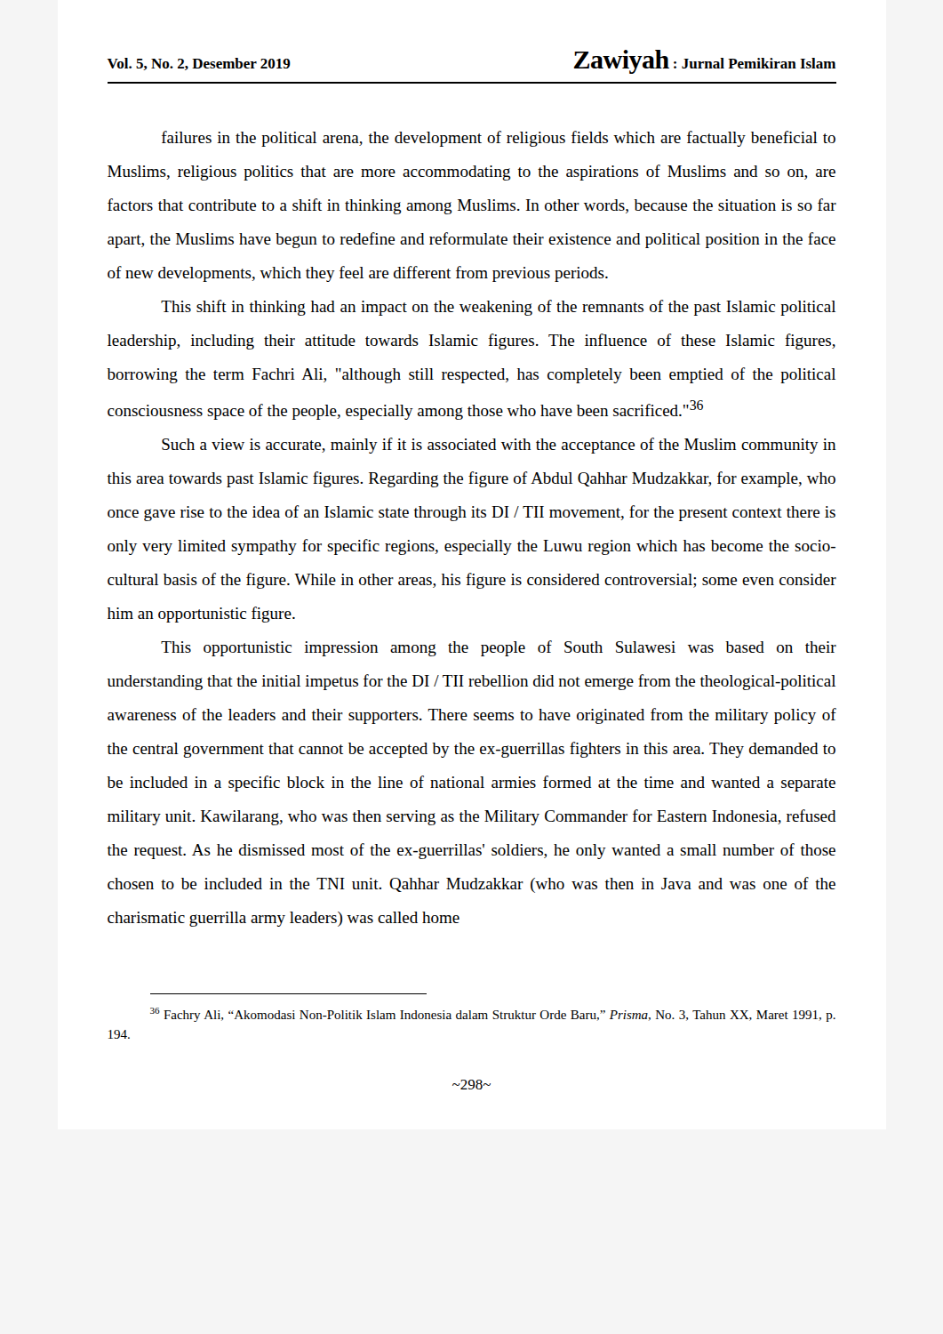Vol. 5, No. 2, Desember 2019
Zawiyah: Jurnal Pemikiran Islam
failures in the political arena, the development of religious fields which are factually beneficial to Muslims, religious politics that are more accommodating to the aspirations of Muslims and so on, are factors that contribute to a shift in thinking among Muslims. In other words, because the situation is so far apart, the Muslims have begun to redefine and reformulate their existence and political position in the face of new developments, which they feel are different from previous periods.
This shift in thinking had an impact on the weakening of the remnants of the past Islamic political leadership, including their attitude towards Islamic figures. The influence of these Islamic figures, borrowing the term Fachri Ali, "although still respected, has completely been emptied of the political consciousness space of the people, especially among those who have been sacrificed."36
Such a view is accurate, mainly if it is associated with the acceptance of the Muslim community in this area towards past Islamic figures. Regarding the figure of Abdul Qahhar Mudzakkar, for example, who once gave rise to the idea of an Islamic state through its DI / TII movement, for the present context there is only very limited sympathy for specific regions, especially the Luwu region which has become the socio-cultural basis of the figure. While in other areas, his figure is considered controversial; some even consider him an opportunistic figure.
This opportunistic impression among the people of South Sulawesi was based on their understanding that the initial impetus for the DI / TII rebellion did not emerge from the theological-political awareness of the leaders and their supporters. There seems to have originated from the military policy of the central government that cannot be accepted by the ex-guerrillas fighters in this area. They demanded to be included in a specific block in the line of national armies formed at the time and wanted a separate military unit. Kawilarang, who was then serving as the Military Commander for Eastern Indonesia, refused the request. As he dismissed most of the ex-guerrillas' soldiers, he only wanted a small number of those chosen to be included in the TNI unit. Qahhar Mudzakkar (who was then in Java and was one of the charismatic guerrilla army leaders) was called home
36 Fachry Ali, “Akomodasi Non-Politik Islam Indonesia dalam Struktur Orde Baru,” Prisma, No. 3, Tahun XX, Maret 1991, p. 194.
~298~